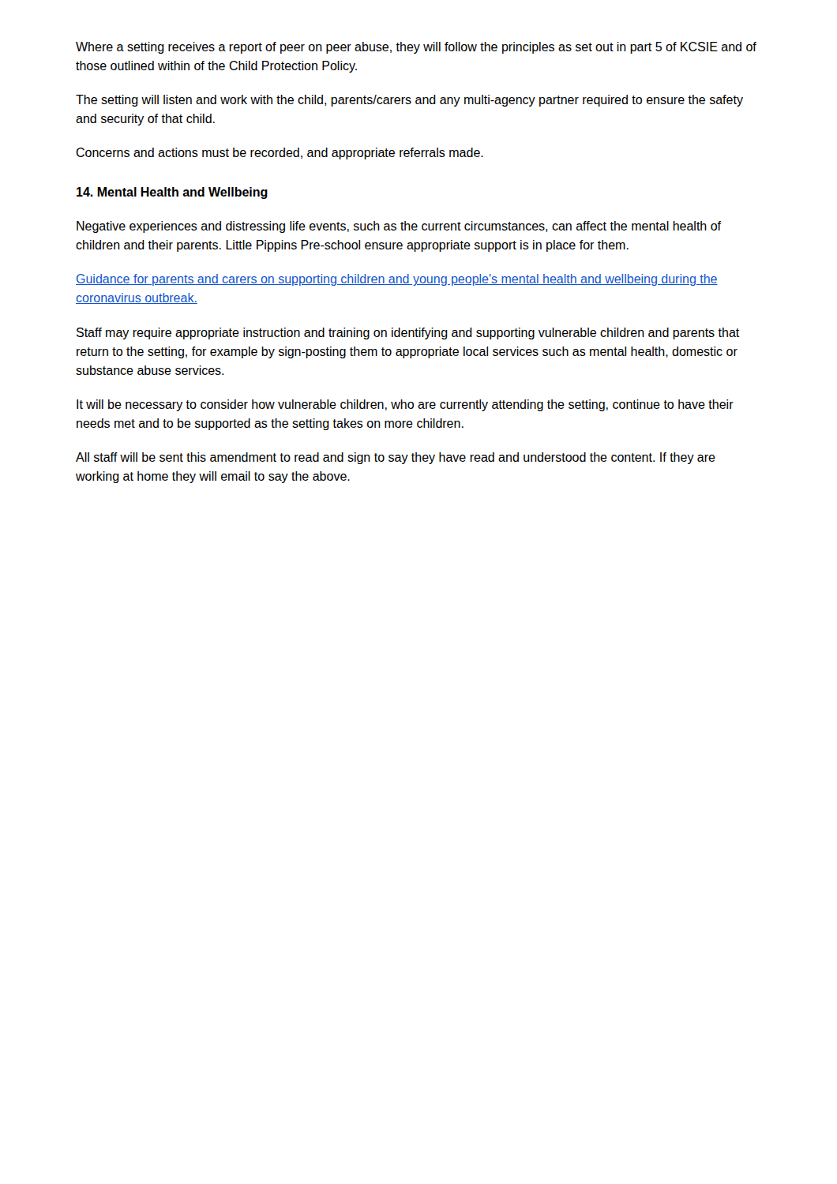Where a setting receives a report of peer on peer abuse, they will follow the principles as set out in part 5 of KCSIE and of those outlined within of the Child Protection Policy.
The setting will listen and work with the child, parents/carers and any multi-agency partner required to ensure the safety and security of that child.
Concerns and actions must be recorded, and appropriate referrals made.
14. Mental Health and Wellbeing
Negative experiences and distressing life events, such as the current circumstances, can affect the mental health of children and their parents. Little Pippins Pre-school ensure appropriate support is in place for them.
Guidance for parents and carers on supporting children and young people's mental health and wellbeing during the coronavirus outbreak.
Staff may require appropriate instruction and training on identifying and supporting vulnerable children and parents that return to the setting, for example by sign-posting them to appropriate local services such as mental health, domestic or substance abuse services.
It will be necessary to consider how vulnerable children, who are currently attending the setting, continue to have their needs met and to be supported as the setting takes on more children.
All staff will be sent this amendment to read and sign to say they have read and understood the content. If they are working at home they will email to say the above.